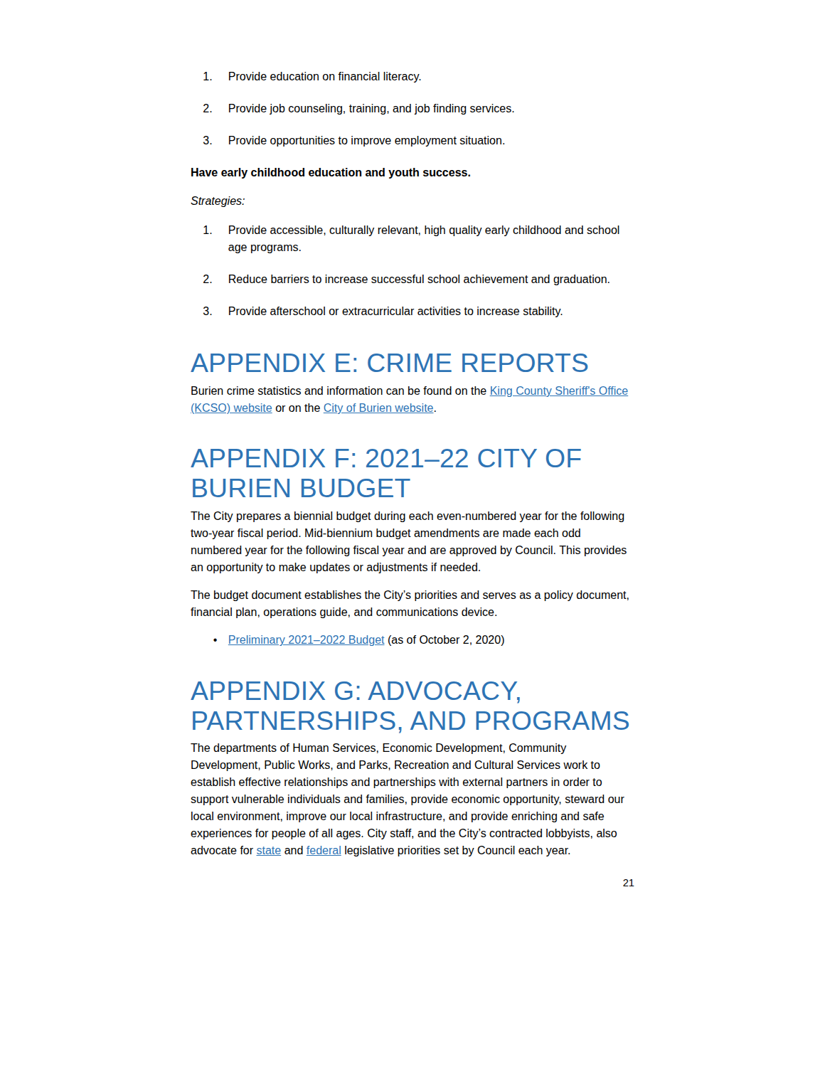Provide education on financial literacy.
Provide job counseling, training, and job finding services.
Provide opportunities to improve employment situation.
Have early childhood education and youth success.
Strategies:
Provide accessible, culturally relevant, high quality early childhood and school age programs.
Reduce barriers to increase successful school achievement and graduation.
Provide afterschool or extracurricular activities to increase stability.
APPENDIX E: CRIME REPORTS
Burien crime statistics and information can be found on the King County Sheriff's Office (KCSO) website or on the City of Burien website.
APPENDIX F: 2021–22 CITY OF BURIEN BUDGET
The City prepares a biennial budget during each even-numbered year for the following two-year fiscal period. Mid-biennium budget amendments are made each odd numbered year for the following fiscal year and are approved by Council. This provides an opportunity to make updates or adjustments if needed.
The budget document establishes the City’s priorities and serves as a policy document, financial plan, operations guide, and communications device.
Preliminary 2021–2022 Budget (as of October 2, 2020)
APPENDIX G: ADVOCACY, PARTNERSHIPS, AND PROGRAMS
The departments of Human Services, Economic Development, Community Development, Public Works, and Parks, Recreation and Cultural Services work to establish effective relationships and partnerships with external partners in order to support vulnerable individuals and families, provide economic opportunity, steward our local environment, improve our local infrastructure, and provide enriching and safe experiences for people of all ages. City staff, and the City’s contracted lobbyists, also advocate for state and federal legislative priorities set by Council each year.
21